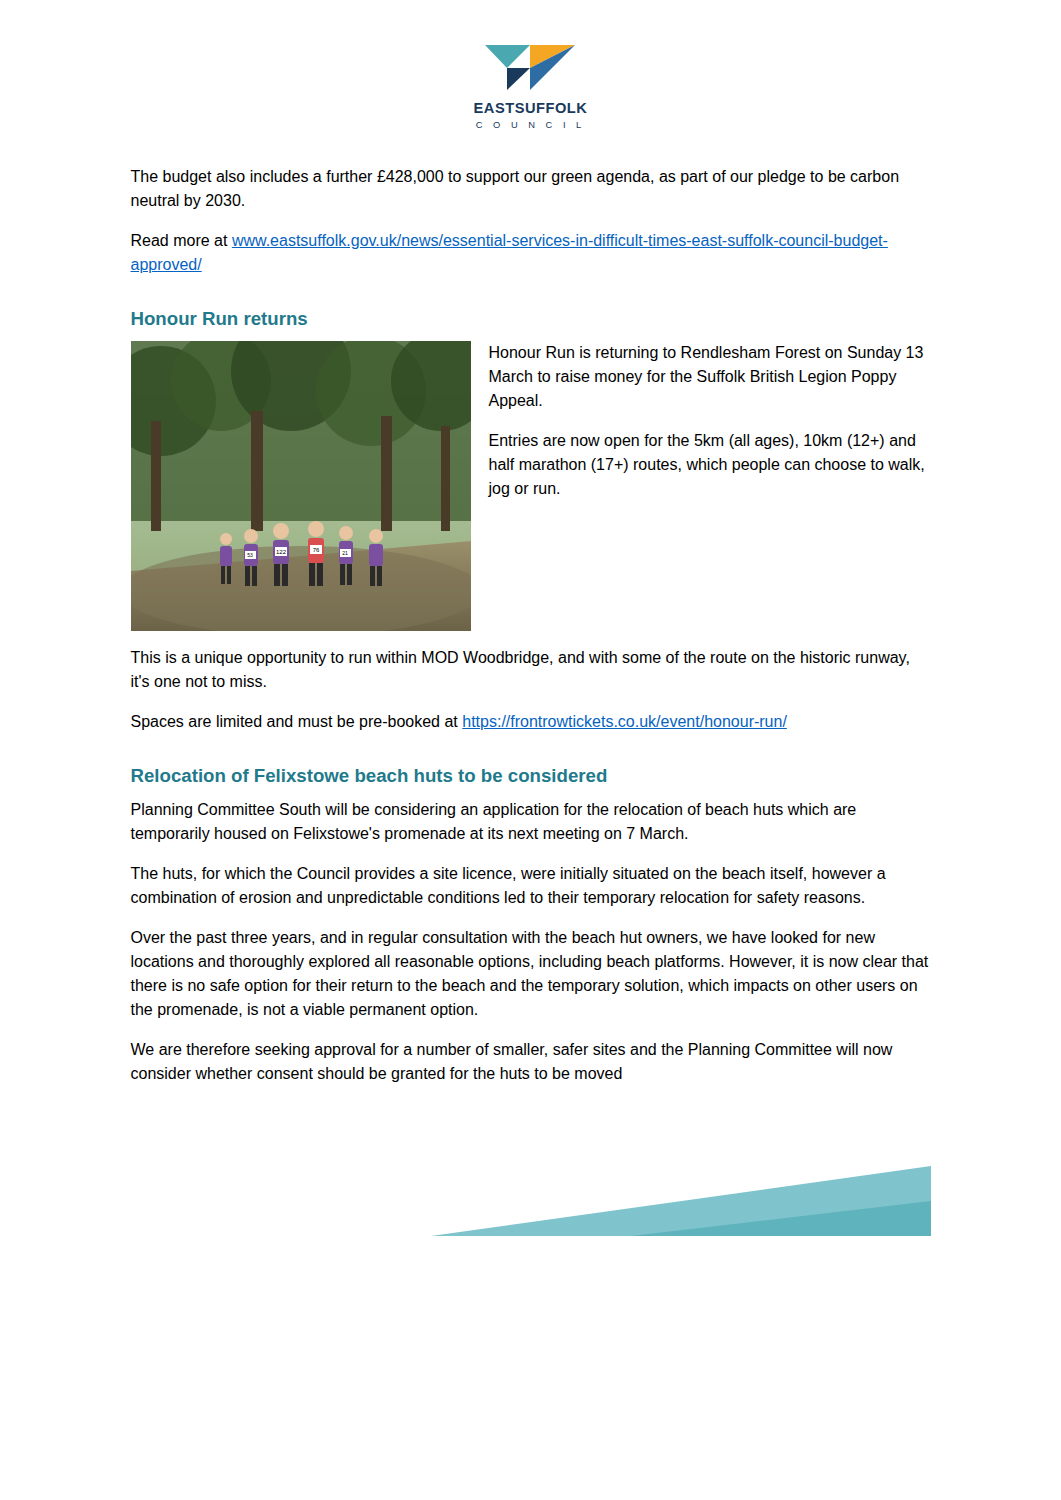EASTSUFFOLK
C O U N C I L
The budget also includes a further £428,000 to support our green agenda, as part of our pledge to be carbon neutral by 2030.
Read more at www.eastsuffolk.gov.uk/news/essential-services-in-difficult-times-east-suffolk-council-budget-approved/
Honour Run returns
122 76 53 21
Honour Run is returning to Rendlesham Forest on Sunday 13 March to raise money for the Suffolk British Legion Poppy Appeal.
Entries are now open for the 5km (all ages), 10km (12+) and half marathon (17+) routes, which people can choose to walk, jog or run.
This is a unique opportunity to run within MOD Woodbridge, and with some of the route on the historic runway, it's one not to miss.
Spaces are limited and must be pre-booked at https://frontrowtickets.co.uk/event/honour-run/
Relocation of Felixstowe beach huts to be considered
Planning Committee South will be considering an application for the relocation of beach huts which are temporarily housed on Felixstowe's promenade at its next meeting on 7 March.
The huts, for which the Council provides a site licence, were initially situated on the beach itself, however a combination of erosion and unpredictable conditions led to their temporary relocation for safety reasons.
Over the past three years, and in regular consultation with the beach hut owners, we have looked for new locations and thoroughly explored all reasonable options, including beach platforms. However, it is now clear that there is no safe option for their return to the beach and the temporary solution, which impacts on other users on the promenade, is not a viable permanent option.
We are therefore seeking approval for a number of smaller, safer sites and the Planning Committee will now consider whether consent should be granted for the huts to be moved